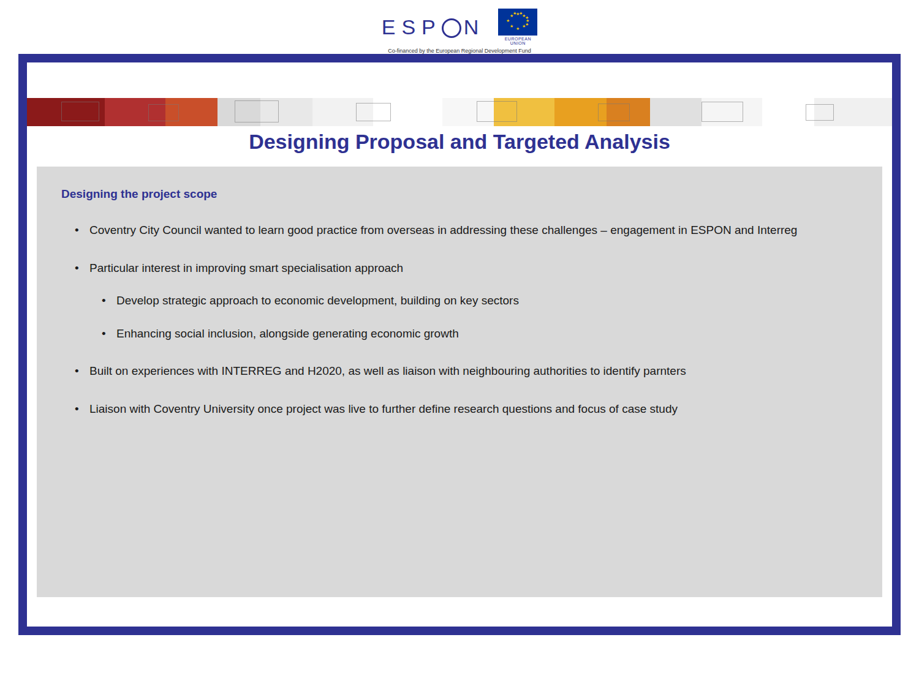ESP N
★ ★ ★ ★ ★ ★ ★ ★ ★ ★ ★ ★
EUROPEAN UNION
Co-financed by the European Regional Development Fund
Designing Proposal and Targeted Analysis
Designing the project scope
Coventry City Council wanted to learn good practice from overseas in addressing these challenges – engagement in ESPON and Interreg
Particular interest in improving smart specialisation approach
Develop strategic approach to economic development, building on key sectors
Enhancing social inclusion, alongside generating economic growth
Built on experiences with INTERREG and H2020, as well as liaison with neighbouring authorities to identify parnters
Liaison with Coventry University once project was live to further define research questions and focus of case study